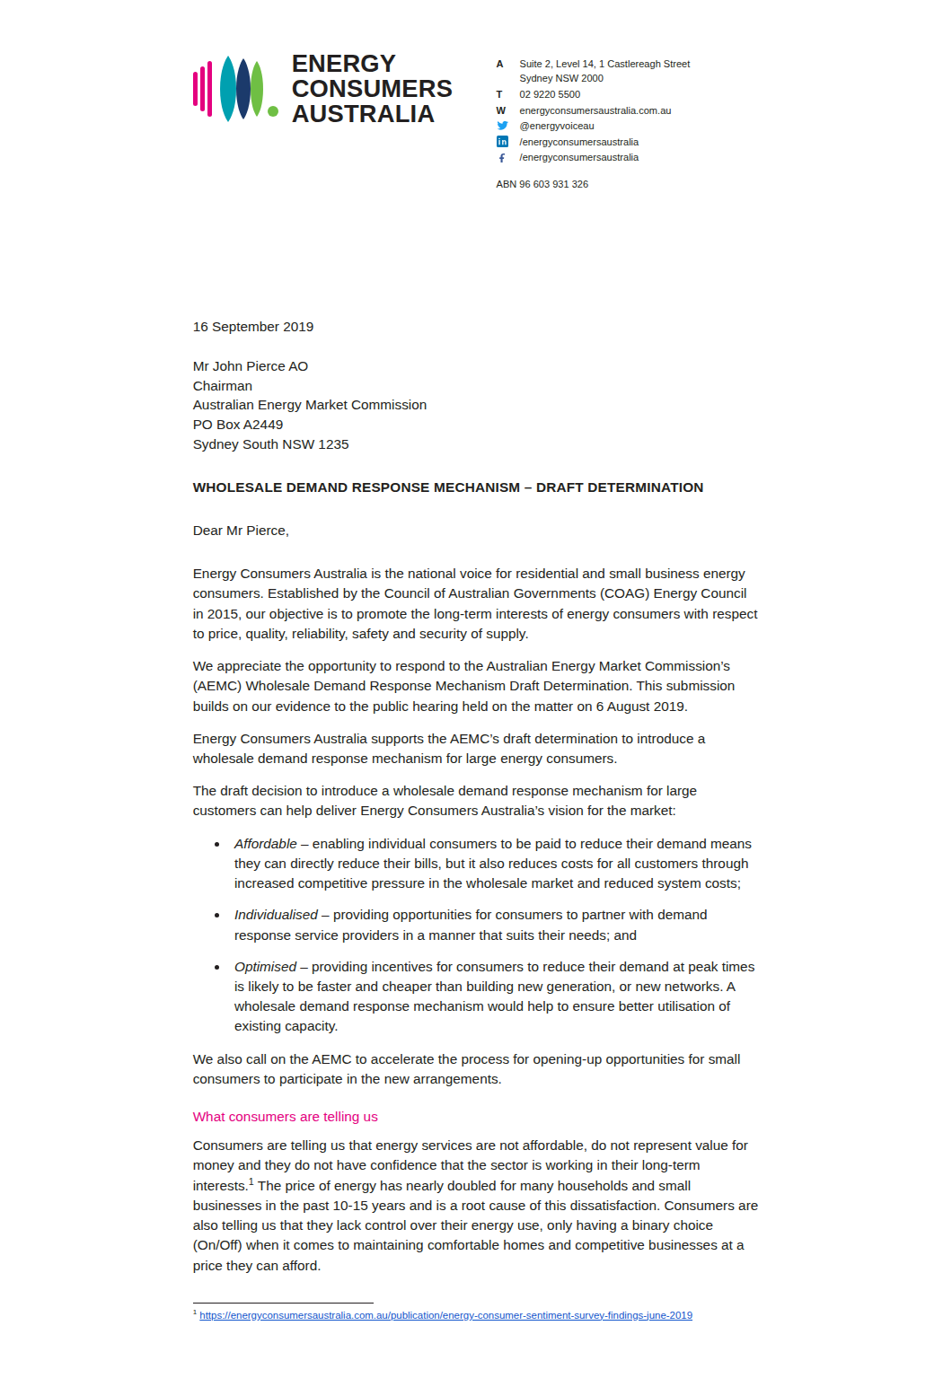Energy
Consumers
Australia
| A | Suite 2, Level 14, 1 Castlereagh Street Sydney NSW 2000 |
| T | 02 9220 5500 |
| W | energyconsumersaustralia.com.au |
| | @energyvoiceau |
| | /energyconsumersaustralia |
| | /energyconsumersaustralia |
ABN 96 603 931 326
16 September 2019
Mr John Pierce AO
Chairman
Australian Energy Market Commission
PO Box A2449
Sydney South NSW 1235
Wholesale Demand Response Mechanism – Draft Determination
Dear Mr Pierce,
Energy Consumers Australia is the national voice for residential and small business energy consumers. Established by the Council of Australian Governments (COAG) Energy Council in 2015, our objective is to promote the long-term interests of energy consumers with respect to price, quality, reliability, safety and security of supply.
We appreciate the opportunity to respond to the Australian Energy Market Commission’s (AEMC) Wholesale Demand Response Mechanism Draft Determination. This submission builds on our evidence to the public hearing held on the matter on 6 August 2019.
Energy Consumers Australia supports the AEMC’s draft determination to introduce a wholesale demand response mechanism for large energy consumers.
The draft decision to introduce a wholesale demand response mechanism for large customers can help deliver Energy Consumers Australia’s vision for the market:
Affordable – enabling individual consumers to be paid to reduce their demand means they can directly reduce their bills, but it also reduces costs for all customers through increased competitive pressure in the wholesale market and reduced system costs;
Individualised – providing opportunities for consumers to partner with demand response service providers in a manner that suits their needs; and
Optimised – providing incentives for consumers to reduce their demand at peak times is likely to be faster and cheaper than building new generation, or new networks. A wholesale demand response mechanism would help to ensure better utilisation of existing capacity.
We also call on the AEMC to accelerate the process for opening-up opportunities for small consumers to participate in the new arrangements.
What consumers are telling us
Consumers are telling us that energy services are not affordable, do not represent value for money and they do not have confidence that the sector is working in their long-term interests.1 The price of energy has nearly doubled for many households and small businesses in the past 10-15 years and is a root cause of this dissatisfaction. Consumers are also telling us that they lack control over their energy use, only having a binary choice (On/Off) when it comes to maintaining comfortable homes and competitive businesses at a price they can afford.
1 https://energyconsumersaustralia.com.au/publication/energy-consumer-sentiment-survey-findings-june-2019